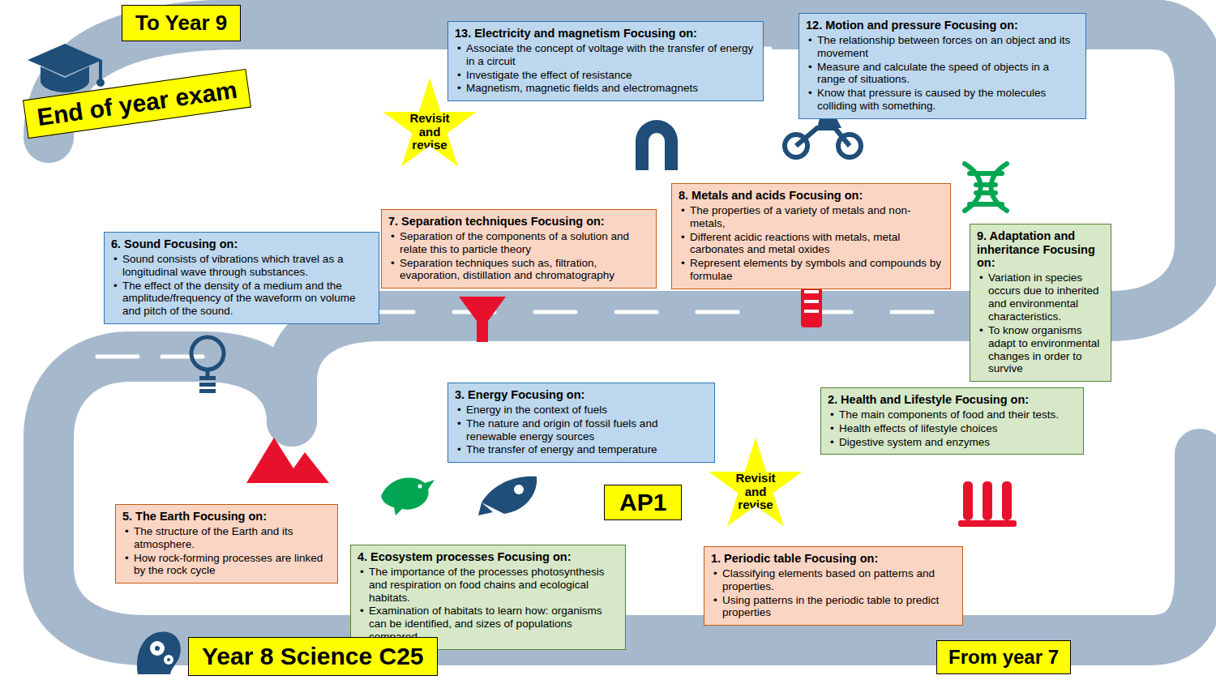Year 8 Science C25 — Curriculum Roadmap (from Year 7 to Year 9)
To Year 9
End of year exam
AP1
Year 8 Science C25
From year 7
Revisit
and
revise
Revisit
and
revise
13. Electricity and magnetism Focusing on:
Associate the concept of voltage with the transfer of energy in a circuit
Investigate the effect of resistance
Magnetism, magnetic fields and electromagnets
12. Motion and pressure Focusing on:
The relationship between forces on an object and its movement
Measure and calculate the speed of objects in a range of situations.
Know that pressure is caused by the molecules colliding with something.
6. Sound Focusing on:
Sound consists of vibrations which travel as a longitudinal wave through substances.
The effect of the density of a medium and the amplitude/frequency of the waveform on volume and pitch of the sound.
7. Separation techniques Focusing on:
Separation of the components of a solution and relate this to particle theory
Separation techniques such as, filtration, evaporation, distillation and chromatography
8. Metals and acids Focusing on:
The properties of a variety of metals and non-metals,
Different acidic reactions with metals, metal carbonates and metal oxides
Represent elements by symbols and compounds by formulae
9. Adaptation and inheritance Focusing on:
Variation in species occurs due to inherited and environmental characteristics.
To know organisms adapt to environmental changes in order to survive
3. Energy Focusing on:
Energy in the context of fuels
The nature and origin of fossil fuels and renewable energy sources
The transfer of energy and temperature
2. Health and Lifestyle Focusing on:
The main components of food and their tests.
Health effects of lifestyle choices
Digestive system and enzymes
5. The Earth Focusing on:
The structure of the Earth and its atmosphere.
How rock-forming processes are linked by the rock cycle
4. Ecosystem processes Focusing on:
The importance of the processes photosynthesis and respiration on food chains and ecological habitats.
Examination of habitats to learn how: organisms can be identified, and sizes of populations compared
1. Periodic table Focusing on:
Classifying elements based on patterns and properties.
Using patterns in the periodic table to predict properties